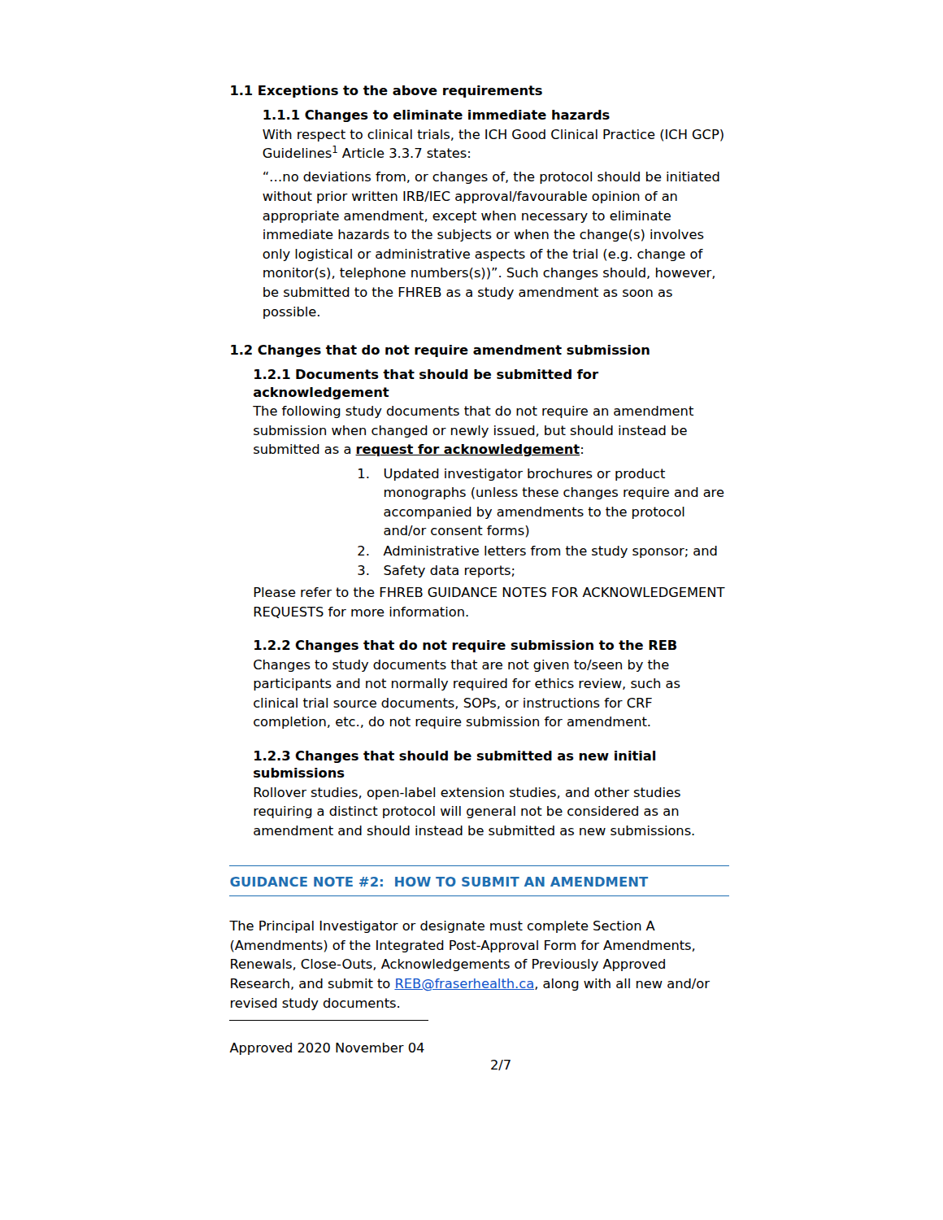1.1 Exceptions to the above requirements
1.1.1 Changes to eliminate immediate hazards
With respect to clinical trials, the ICH Good Clinical Practice (ICH GCP) Guidelines1 Article 3.3.7 states:
“…no deviations from, or changes of, the protocol should be initiated without prior written IRB/IEC approval/favourable opinion of an appropriate amendment, except when necessary to eliminate immediate hazards to the subjects or when the change(s) involves only logistical or administrative aspects of the trial (e.g. change of monitor(s), telephone numbers(s))”. Such changes should, however, be submitted to the FHREB as a study amendment as soon as possible.
1.2 Changes that do not require amendment submission
1.2.1 Documents that should be submitted for acknowledgement
The following study documents that do not require an amendment submission when changed or newly issued, but should instead be submitted as a request for acknowledgement:
Updated investigator brochures or product monographs (unless these changes require and are accompanied by amendments to the protocol and/or consent forms)
Administrative letters from the study sponsor; and
Safety data reports;
Please refer to the FHREB GUIDANCE NOTES FOR ACKNOWLEDGEMENT REQUESTS for more information.
1.2.2 Changes that do not require submission to the REB
Changes to study documents that are not given to/seen by the participants and not normally required for ethics review, such as clinical trial source documents, SOPs, or instructions for CRF completion, etc., do not require submission for amendment.
1.2.3 Changes that should be submitted as new initial submissions
Rollover studies, open-label extension studies, and other studies requiring a distinct protocol will general not be considered as an amendment and should instead be submitted as new submissions.
GUIDANCE NOTE #2: HOW TO SUBMIT AN AMENDMENT
The Principal Investigator or designate must complete Section A (Amendments) of the Integrated Post-Approval Form for Amendments, Renewals, Close-Outs, Acknowledgements of Previously Approved Research, and submit to REB@fraserhealth.ca, along with all new and/or revised study documents.
Approved 2020 November 04
2/7